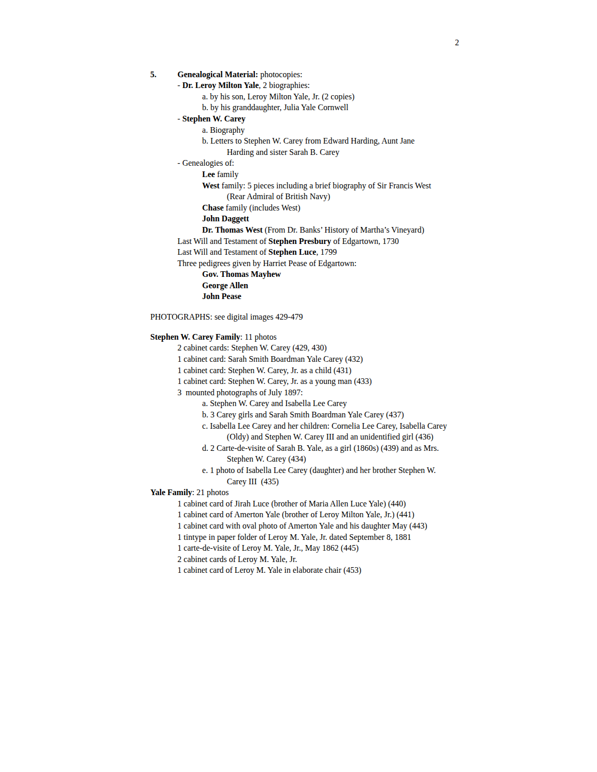2
5. Genealogical Material: photocopies:
- Dr. Leroy Milton Yale, 2 biographies:
a. by his son, Leroy Milton Yale, Jr. (2 copies)
b. by his granddaughter, Julia Yale Cornwell
- Stephen W. Carey
a. Biography
b. Letters to Stephen W. Carey from Edward Harding, Aunt Jane
Harding and sister Sarah B. Carey
- Genealogies of:
Lee family
West family: 5 pieces including a brief biography of Sir Francis West
(Rear Admiral of British Navy)
Chase family (includes West)
John Daggett
Dr. Thomas West (From Dr. Banks’ History of Martha’s Vineyard)
Last Will and Testament of Stephen Presbury of Edgartown, 1730
Last Will and Testament of Stephen Luce, 1799
Three pedigrees given by Harriet Pease of Edgartown:
Gov. Thomas Mayhew
George Allen
John Pease
PHOTOGRAPHS: see digital images 429-479
Stephen W. Carey Family: 11 photos
2 cabinet cards: Stephen W. Carey (429, 430)
1 cabinet card: Sarah Smith Boardman Yale Carey (432)
1 cabinet card: Stephen W. Carey, Jr. as a child (431)
1 cabinet card: Stephen W. Carey, Jr. as a young man (433)
3 mounted photographs of July 1897:
a. Stephen W. Carey and Isabella Lee Carey
b. 3 Carey girls and Sarah Smith Boardman Yale Carey (437)
c. Isabella Lee Carey and her children: Cornelia Lee Carey, Isabella Carey
(Oldy) and Stephen W. Carey III and an unidentified girl (436)
d. 2 Carte-de-visite of Sarah B. Yale, as a girl (1860s) (439) and as Mrs.
Stephen W. Carey (434)
e. 1 photo of Isabella Lee Carey (daughter) and her brother Stephen W.
Carey III (435)
Yale Family: 21 photos
1 cabinet card of Jirah Luce (brother of Maria Allen Luce Yale) (440)
1 cabinet card of Amerton Yale (brother of Leroy Milton Yale, Jr.) (441)
1 cabinet card with oval photo of Amerton Yale and his daughter May (443)
1 tintype in paper folder of Leroy M. Yale, Jr. dated September 8, 1881
1 carte-de-visite of Leroy M. Yale, Jr., May 1862 (445)
2 cabinet cards of Leroy M. Yale, Jr.
1 cabinet card of Leroy M. Yale in elaborate chair (453)